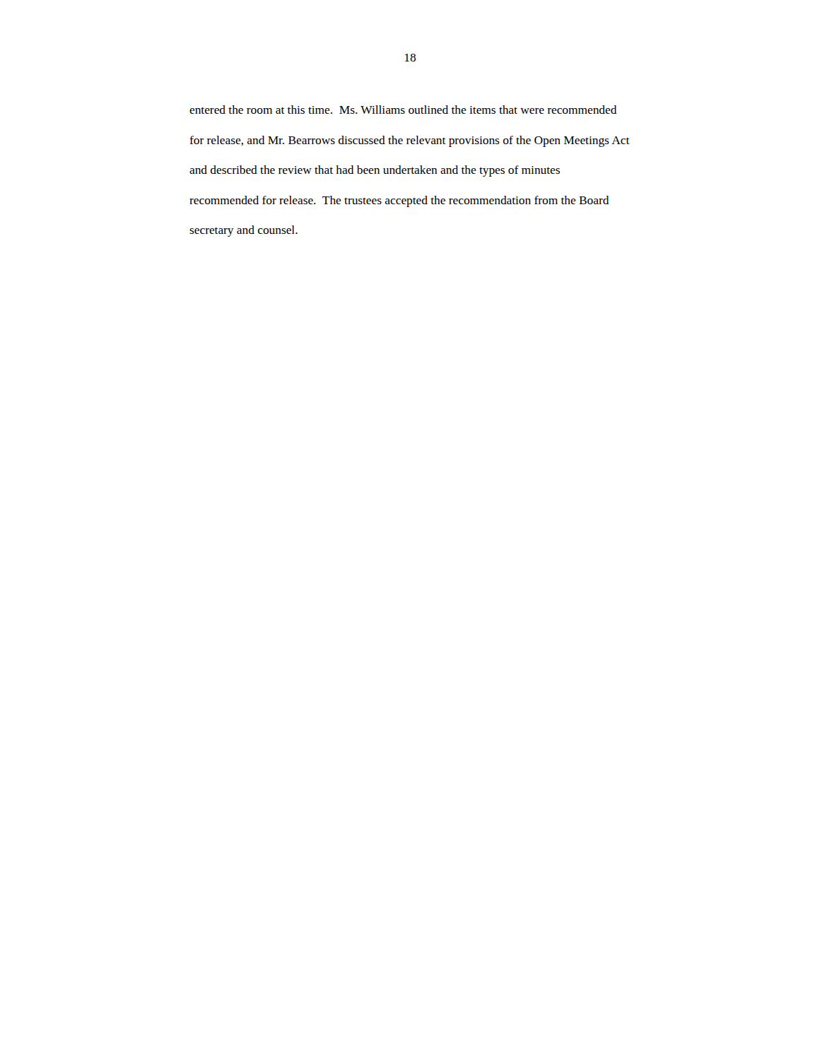18
entered the room at this time. Ms. Williams outlined the items that were recommended for release, and Mr. Bearrows discussed the relevant provisions of the Open Meetings Act and described the review that had been undertaken and the types of minutes recommended for release. The trustees accepted the recommendation from the Board secretary and counsel.